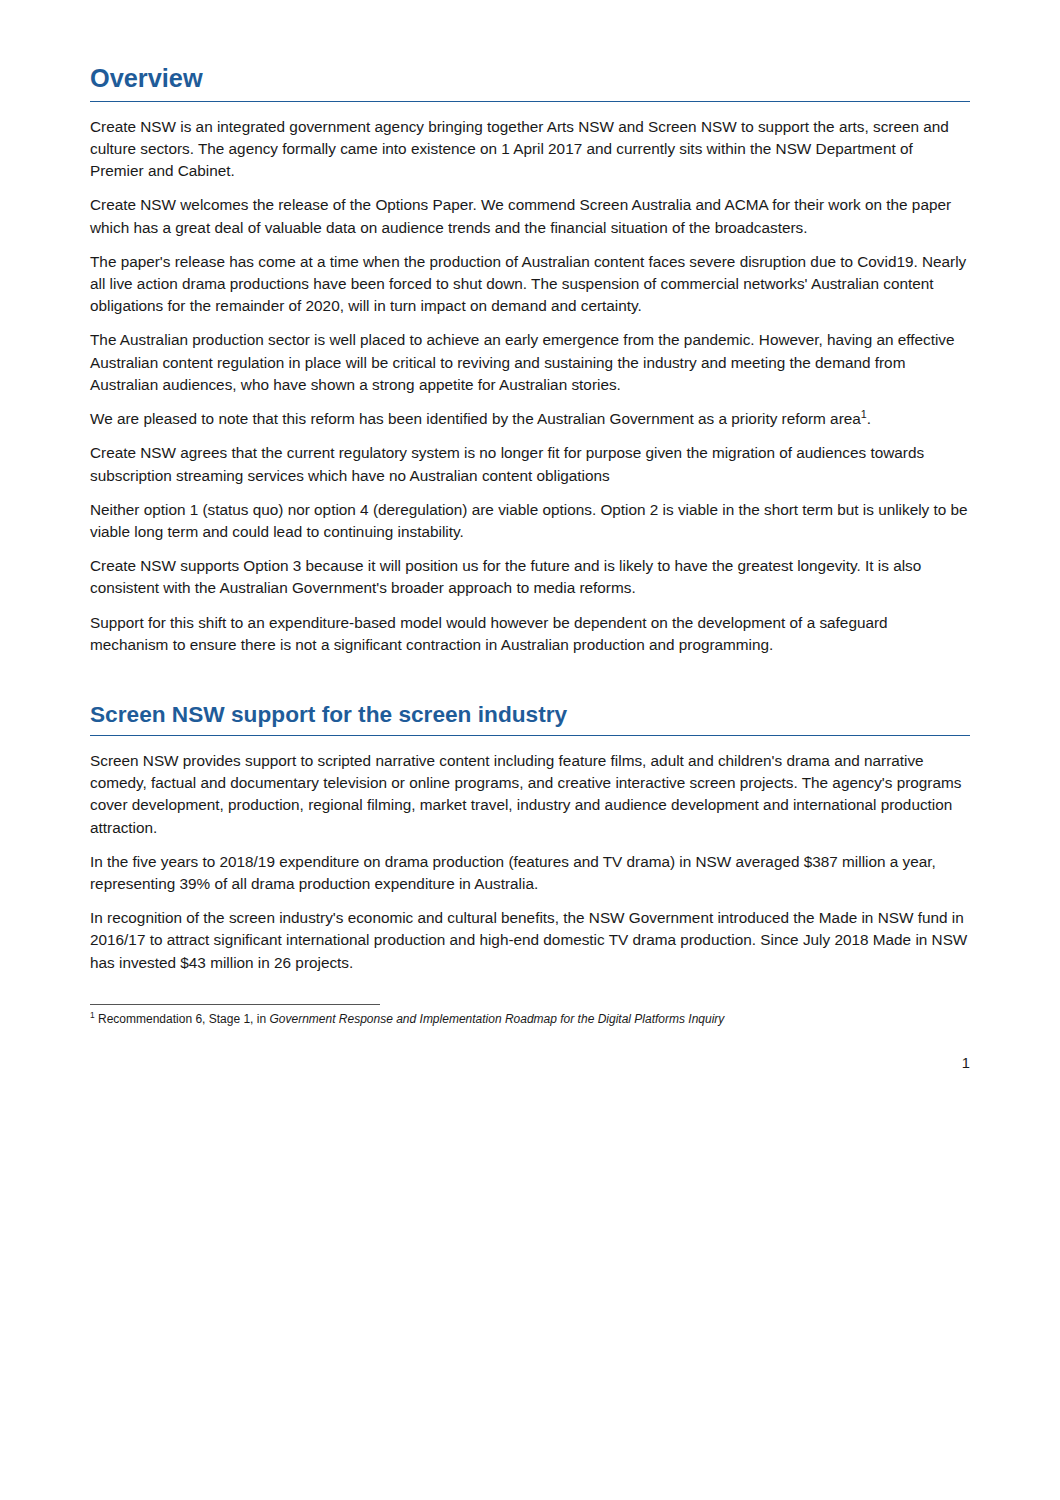Overview
Create NSW is an integrated government agency bringing together Arts NSW and Screen NSW to support the arts, screen and culture sectors. The agency formally came into existence on 1 April 2017 and currently sits within the NSW Department of Premier and Cabinet.
Create NSW welcomes the release of the Options Paper. We commend Screen Australia and ACMA for their work on the paper which has a great deal of valuable data on audience trends and the financial situation of the broadcasters.
The paper's release has come at a time when the production of Australian content faces severe disruption due to Covid19. Nearly all live action drama productions have been forced to shut down. The suspension of commercial networks' Australian content obligations for the remainder of 2020, will in turn impact on demand and certainty.
The Australian production sector is well placed to achieve an early emergence from the pandemic. However, having an effective Australian content regulation in place will be critical to reviving and sustaining the industry and meeting the demand from Australian audiences, who have shown a strong appetite for Australian stories.
We are pleased to note that this reform has been identified by the Australian Government as a priority reform area1.
Create NSW agrees that the current regulatory system is no longer fit for purpose given the migration of audiences towards subscription streaming services which have no Australian content obligations
Neither option 1 (status quo) nor option 4 (deregulation) are viable options. Option 2 is viable in the short term but is unlikely to be viable long term and could lead to continuing instability.
Create NSW supports Option 3 because it will position us for the future and is likely to have the greatest longevity. It is also consistent with the Australian Government's broader approach to media reforms.
Support for this shift to an expenditure-based model would however be dependent on the development of a safeguard mechanism to ensure there is not a significant contraction in Australian production and programming.
Screen NSW support for the screen industry
Screen NSW provides support to scripted narrative content including feature films, adult and children's drama and narrative comedy, factual and documentary television or online programs, and creative interactive screen projects. The agency's programs cover development, production, regional filming, market travel, industry and audience development and international production attraction.
In the five years to 2018/19 expenditure on drama production (features and TV drama) in NSW averaged $387 million a year, representing 39% of all drama production expenditure in Australia.
In recognition of the screen industry's economic and cultural benefits, the NSW Government introduced the Made in NSW fund in 2016/17 to attract significant international production and high-end domestic TV drama production. Since July 2018 Made in NSW has invested $43 million in 26 projects.
1 Recommendation 6, Stage 1, in Government Response and Implementation Roadmap for the Digital Platforms Inquiry
1